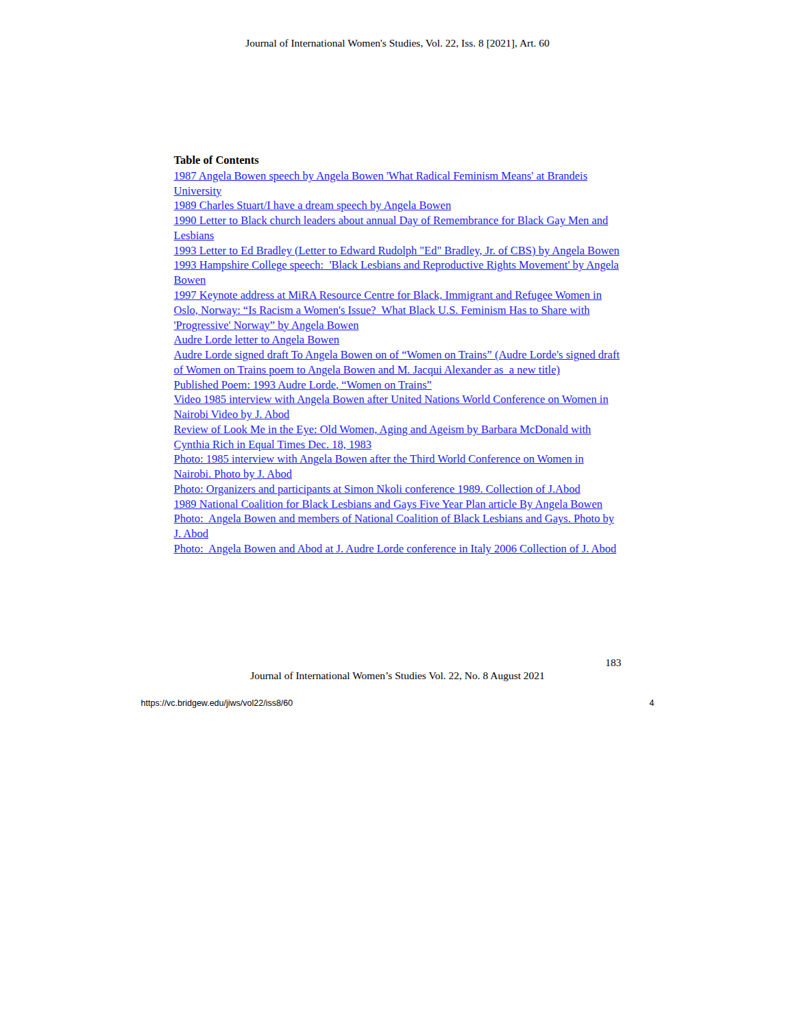Journal of International Women's Studies, Vol. 22, Iss. 8 [2021], Art. 60
Table of Contents
1987 Angela Bowen speech by Angela Bowen 'What Radical Feminism Means' at Brandeis University
1989 Charles Stuart/I have a dream speech by Angela Bowen
1990 Letter to Black church leaders about annual Day of Remembrance for Black Gay Men and Lesbians
1993 Letter to Ed Bradley (Letter to Edward Rudolph "Ed" Bradley, Jr. of CBS) by Angela Bowen
1993 Hampshire College speech: 'Black Lesbians and Reproductive Rights Movement' by Angela Bowen
1997 Keynote address at MiRA Resource Centre for Black, Immigrant and Refugee Women in Oslo, Norway: “Is Racism a Women's Issue? What Black U.S. Feminism Has to Share with 'Progressive' Norway” by Angela Bowen
Audre Lorde letter to Angela Bowen
Audre Lorde signed draft To Angela Bowen on of “Women on Trains” (Audre Lorde's signed draft of Women on Trains poem to Angela Bowen and M. Jacqui Alexander as a new title)
Published Poem: 1993 Audre Lorde, “Women on Trains”
Video 1985 interview with Angela Bowen after United Nations World Conference on Women in Nairobi Video by J. Abod
Review of Look Me in the Eye: Old Women, Aging and Ageism by Barbara McDonald with Cynthia Rich in Equal Times Dec. 18, 1983
Photo: 1985 interview with Angela Bowen after the Third World Conference on Women in Nairobi. Photo by J. Abod
Photo: Organizers and participants at Simon Nkoli conference 1989. Collection of J.Abod
1989 National Coalition for Black Lesbians and Gays Five Year Plan article By Angela Bowen
Photo: Angela Bowen and members of National Coalition of Black Lesbians and Gays. Photo by J. Abod
Photo: Angela Bowen and Abod at J. Audre Lorde conference in Italy 2006 Collection of J. Abod
183
Journal of International Women’s Studies Vol. 22, No. 8 August 2021
https://vc.bridgew.edu/jiws/vol22/iss8/60 4